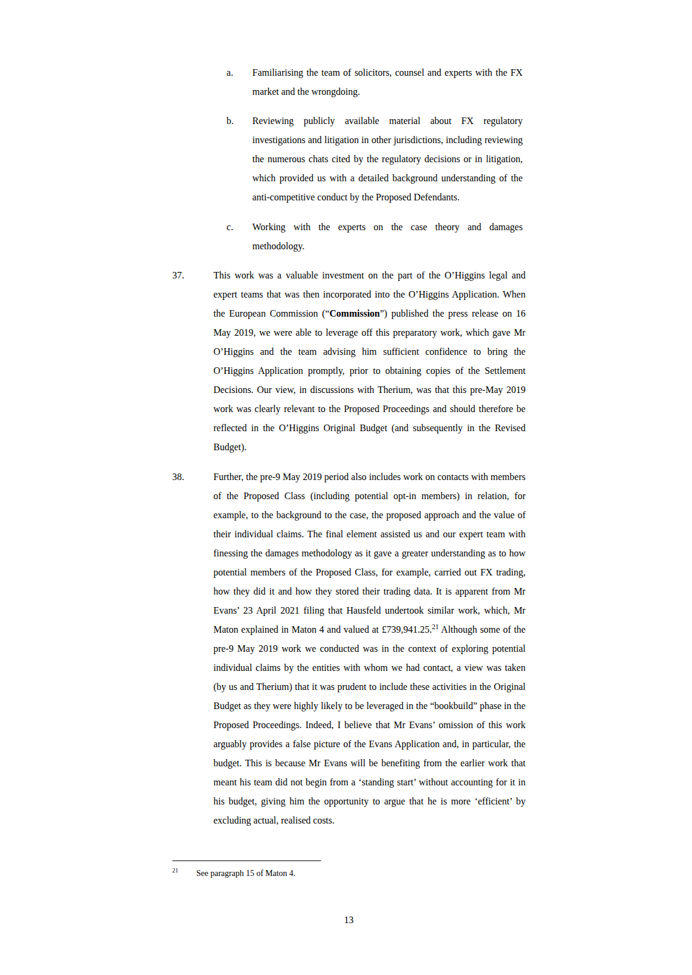a. Familiarising the team of solicitors, counsel and experts with the FX market and the wrongdoing.
b. Reviewing publicly available material about FX regulatory investigations and litigation in other jurisdictions, including reviewing the numerous chats cited by the regulatory decisions or in litigation, which provided us with a detailed background understanding of the anti-competitive conduct by the Proposed Defendants.
c. Working with the experts on the case theory and damages methodology.
37.
This work was a valuable investment on the part of the O’Higgins legal and expert teams that was then incorporated into the O’Higgins Application. When the European Commission (“Commission”) published the press release on 16 May 2019, we were able to leverage off this preparatory work, which gave Mr O’Higgins and the team advising him sufficient confidence to bring the O’Higgins Application promptly, prior to obtaining copies of the Settlement Decisions. Our view, in discussions with Therium, was that this pre-May 2019 work was clearly relevant to the Proposed Proceedings and should therefore be reflected in the O’Higgins Original Budget (and subsequently in the Revised Budget).
38.
Further, the pre-9 May 2019 period also includes work on contacts with members of the Proposed Class (including potential opt-in members) in relation, for example, to the background to the case, the proposed approach and the value of their individual claims. The final element assisted us and our expert team with finessing the damages methodology as it gave a greater understanding as to how potential members of the Proposed Class, for example, carried out FX trading, how they did it and how they stored their trading data. It is apparent from Mr Evans’ 23 April 2021 filing that Hausfeld undertook similar work, which, Mr Maton explained in Maton 4 and valued at £739,941.25.21 Although some of the pre-9 May 2019 work we conducted was in the context of exploring potential individual claims by the entities with whom we had contact, a view was taken (by us and Therium) that it was prudent to include these activities in the Original Budget as they were highly likely to be leveraged in the “bookbuild” phase in the Proposed Proceedings. Indeed, I believe that Mr Evans’ omission of this work arguably provides a false picture of the Evans Application and, in particular, the budget. This is because Mr Evans will be benefiting from the earlier work that meant his team did not begin from a ‘standing start’ without accounting for it in his budget, giving him the opportunity to argue that he is more ‘efficient’ by excluding actual, realised costs.
21
See paragraph 15 of Maton 4.
13